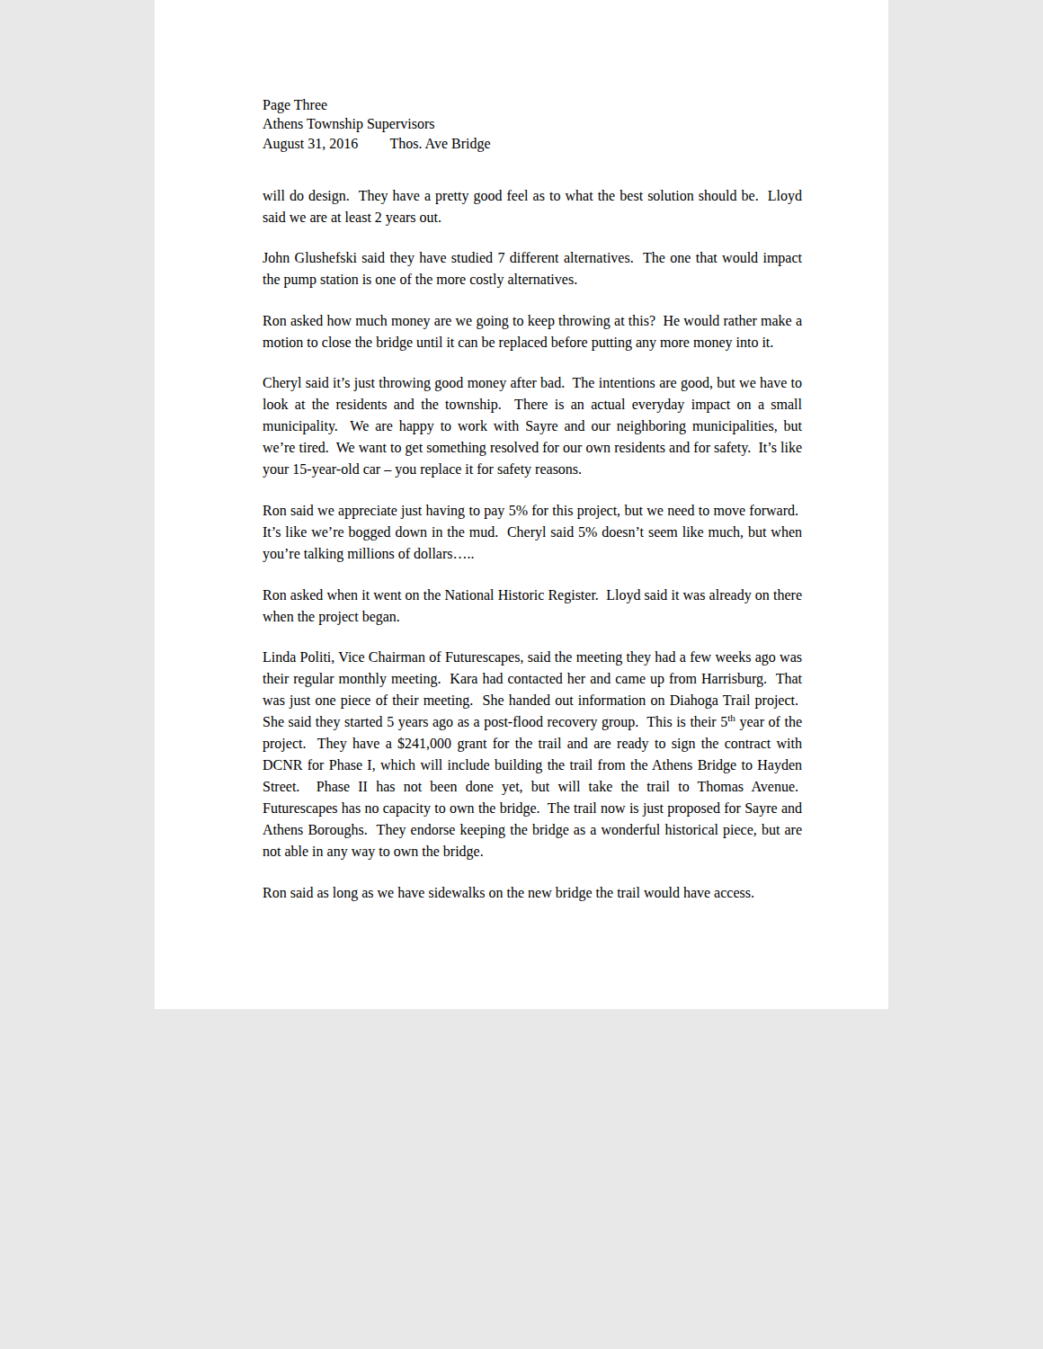Page Three
Athens Township Supervisors
August 31, 2016 Thos. Ave Bridge
will do design. They have a pretty good feel as to what the best solution should be. Lloyd said we are at least 2 years out.
John Glushefski said they have studied 7 different alternatives. The one that would impact the pump station is one of the more costly alternatives.
Ron asked how much money are we going to keep throwing at this? He would rather make a motion to close the bridge until it can be replaced before putting any more money into it.
Cheryl said it’s just throwing good money after bad. The intentions are good, but we have to look at the residents and the township. There is an actual everyday impact on a small municipality. We are happy to work with Sayre and our neighboring municipalities, but we’re tired. We want to get something resolved for our own residents and for safety. It’s like your 15-year-old car – you replace it for safety reasons.
Ron said we appreciate just having to pay 5% for this project, but we need to move forward. It’s like we’re bogged down in the mud. Cheryl said 5% doesn’t seem like much, but when you’re talking millions of dollars…..
Ron asked when it went on the National Historic Register. Lloyd said it was already on there when the project began.
Linda Politi, Vice Chairman of Futurescapes, said the meeting they had a few weeks ago was their regular monthly meeting. Kara had contacted her and came up from Harrisburg. That was just one piece of their meeting. She handed out information on Diahoga Trail project. She said they started 5 years ago as a post-flood recovery group. This is their 5th year of the project. They have a $241,000 grant for the trail and are ready to sign the contract with DCNR for Phase I, which will include building the trail from the Athens Bridge to Hayden Street. Phase II has not been done yet, but will take the trail to Thomas Avenue. Futurescapes has no capacity to own the bridge. The trail now is just proposed for Sayre and Athens Boroughs. They endorse keeping the bridge as a wonderful historical piece, but are not able in any way to own the bridge.
Ron said as long as we have sidewalks on the new bridge the trail would have access.